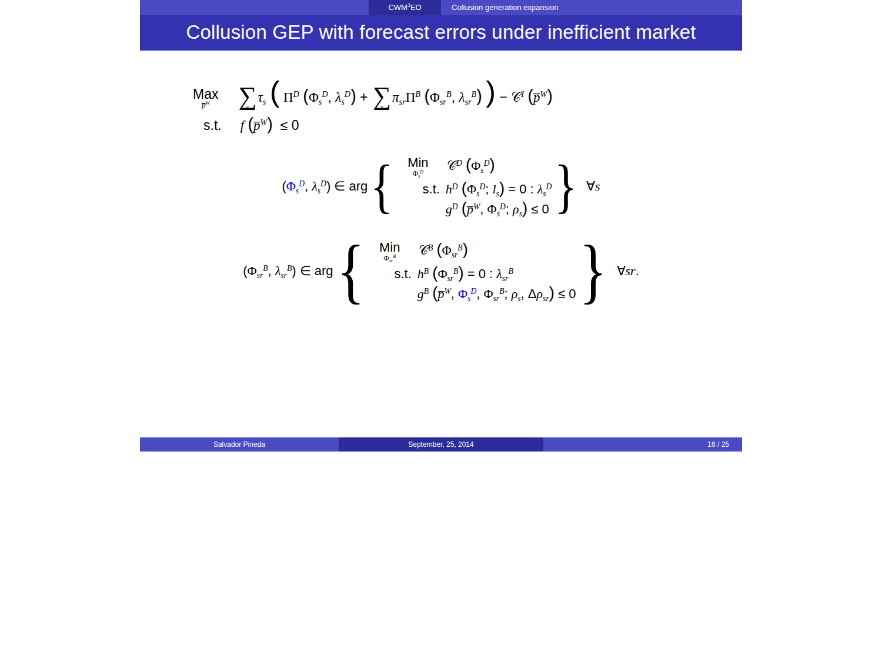CWM3EO
Collusion generation expansion
Collusion GEP with forecast errors under inefficient market
Max p̅W ∑s τs ( ΠD (ΦsD, λsD) + ∑r πsrΠB (ΦsrB, λsrB) ) − 𝒞I (p̅W)
s.t. f (p̅W) ≤ 0
(ΦsD, λsD) ∈ arg { Min ΦsD 𝒞D (ΦsD) s.t. hD (ΦsD; ls) = 0 : λsD gD (p̅W, ΦsD; ρs) ≤ 0 } ∀s
(ΦsrB, λsrB) ∈ arg { Min ΦsrB 𝒞B (ΦsrB) s.t. hB (ΦsrB) = 0 : λsrB gB (p̅W, ΦsD, ΦsrB; ρs, Δρsr) ≤ 0 } ∀sr.
Salvador Pineda
September, 25, 2014
16 / 25